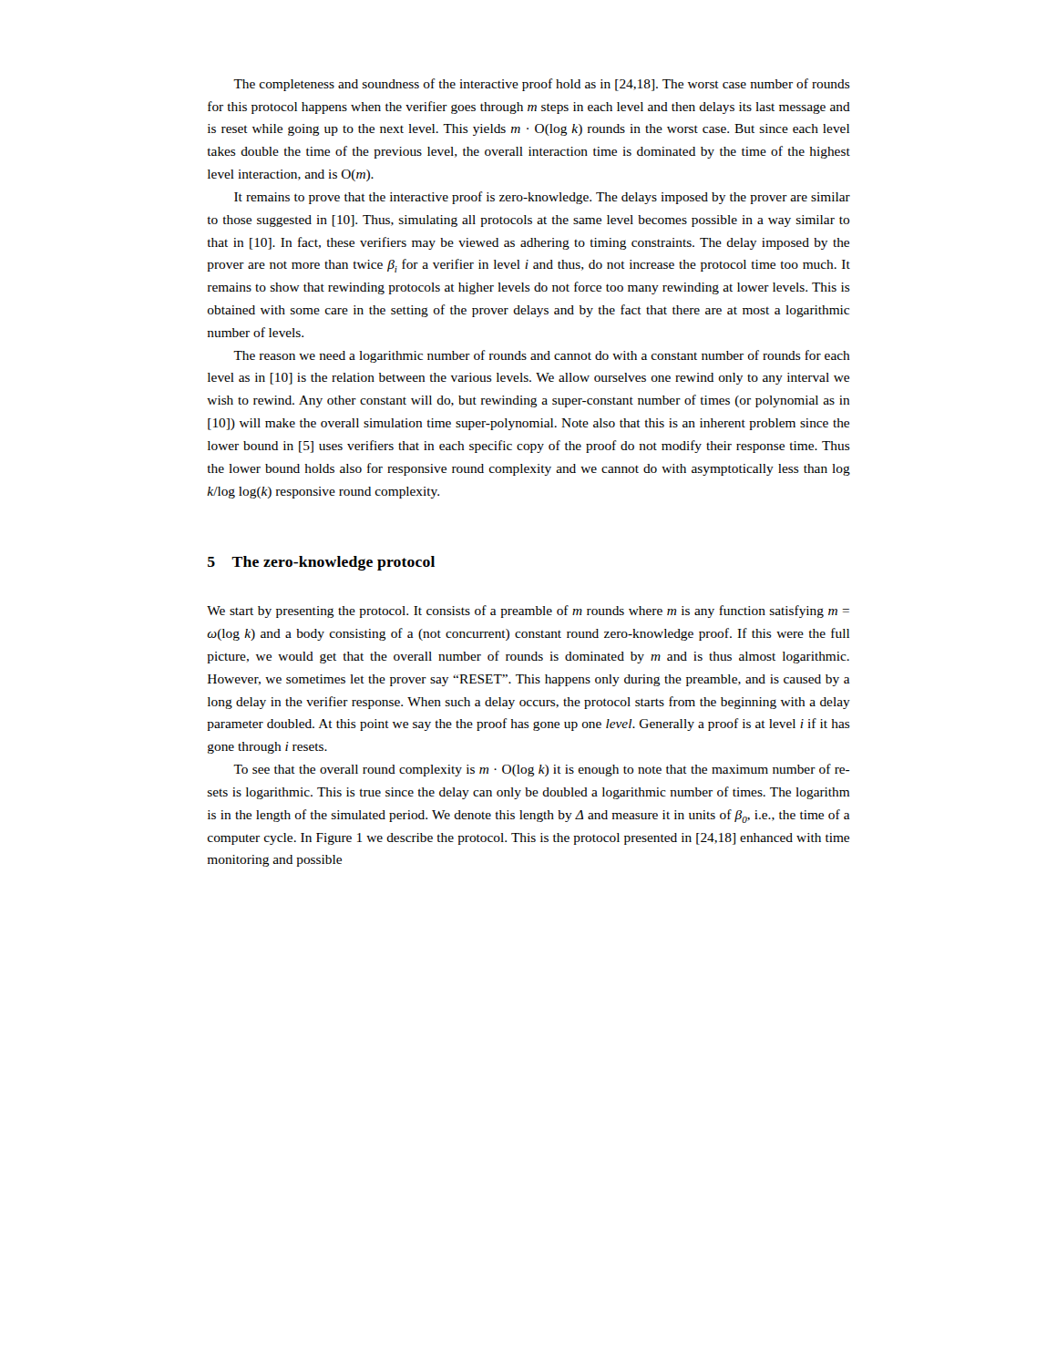The completeness and soundness of the interactive proof hold as in [24,18]. The worst case number of rounds for this protocol happens when the verifier goes through m steps in each level and then delays its last message and is reset while going up to the next level. This yields m · O(log k) rounds in the worst case. But since each level takes double the time of the previous level, the overall interaction time is dominated by the time of the highest level interaction, and is O(m).
It remains to prove that the interactive proof is zero-knowledge. The delays imposed by the prover are similar to those suggested in [10]. Thus, simulating all protocols at the same level becomes possible in a way similar to that in [10]. In fact, these verifiers may be viewed as adhering to timing constraints. The delay imposed by the prover are not more than twice βi for a verifier in level i and thus, do not increase the protocol time too much. It remains to show that rewinding protocols at higher levels do not force too many rewinding at lower levels. This is obtained with some care in the setting of the prover delays and by the fact that there are at most a logarithmic number of levels.
The reason we need a logarithmic number of rounds and cannot do with a constant number of rounds for each level as in [10] is the relation between the various levels. We allow ourselves one rewind only to any interval we wish to rewind. Any other constant will do, but rewinding a super-constant number of times (or polynomial as in [10]) will make the overall simulation time super-polynomial. Note also that this is an inherent problem since the lower bound in [5] uses verifiers that in each specific copy of the proof do not modify their response time. Thus the lower bound holds also for responsive round complexity and we cannot do with asymptotically less than log k/log log(k) responsive round complexity.
5 The zero-knowledge protocol
We start by presenting the protocol. It consists of a preamble of m rounds where m is any function satisfying m = ω(log k) and a body consisting of a (not concurrent) constant round zero-knowledge proof. If this were the full picture, we would get that the overall number of rounds is dominated by m and is thus almost logarithmic. However, we sometimes let the prover say “RESET”. This happens only during the preamble, and is caused by a long delay in the verifier response. When such a delay occurs, the protocol starts from the beginning with a delay parameter doubled. At this point we say the the proof has gone up one level. Generally a proof is at level i if it has gone through i resets.
To see that the overall round complexity is m · O(log k) it is enough to note that the maximum number of resets is logarithmic. This is true since the delay can only be doubled a logarithmic number of times. The logarithm is in the length of the simulated period. We denote this length by Δ and measure it in units of β0, i.e., the time of a computer cycle. In Figure 1 we describe the protocol. This is the protocol presented in [24,18] enhanced with time monitoring and possible